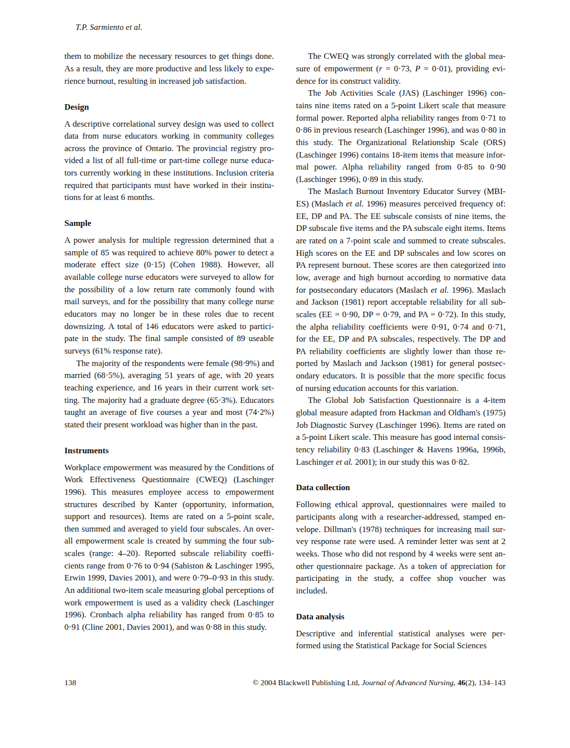T.P. Sarmiento et al.
them to mobilize the necessary resources to get things done. As a result, they are more productive and less likely to experience burnout, resulting in increased job satisfaction.
Design
A descriptive correlational survey design was used to collect data from nurse educators working in community colleges across the province of Ontario. The provincial registry provided a list of all full-time or part-time college nurse educators currently working in these institutions. Inclusion criteria required that participants must have worked in their institutions for at least 6 months.
Sample
A power analysis for multiple regression determined that a sample of 85 was required to achieve 80% power to detect a moderate effect size (0·15) (Cohen 1988). However, all available college nurse educators were surveyed to allow for the possibility of a low return rate commonly found with mail surveys, and for the possibility that many college nurse educators may no longer be in these roles due to recent downsizing. A total of 146 educators were asked to participate in the study. The final sample consisted of 89 useable surveys (61% response rate).
The majority of the respondents were female (98·9%) and married (68·5%), averaging 51 years of age, with 20 years teaching experience, and 16 years in their current work setting. The majority had a graduate degree (65·3%). Educators taught an average of five courses a year and most (74·2%) stated their present workload was higher than in the past.
Instruments
Workplace empowerment was measured by the Conditions of Work Effectiveness Questionnaire (CWEQ) (Laschinger 1996). This measures employee access to empowerment structures described by Kanter (opportunity, information, support and resources). Items are rated on a 5-point scale, then summed and averaged to yield four subscales. An overall empowerment scale is created by summing the four subscales (range: 4–20). Reported subscale reliability coefficients range from 0·76 to 0·94 (Sabiston & Laschinger 1995, Erwin 1999, Davies 2001), and were 0·79–0·93 in this study. An additional two-item scale measuring global perceptions of work empowerment is used as a validity check (Laschinger 1996). Cronbach alpha reliability has ranged from 0·85 to 0·91 (Cline 2001, Davies 2001), and was 0·88 in this study.
The CWEQ was strongly correlated with the global measure of empowerment (r = 0·73, P = 0·01), providing evidence for its construct validity.
The Job Activities Scale (JAS) (Laschinger 1996) contains nine items rated on a 5-point Likert scale that measure formal power. Reported alpha reliability ranges from 0·71 to 0·86 in previous research (Laschinger 1996), and was 0·80 in this study. The Organizational Relationship Scale (ORS) (Laschinger 1996) contains 18-item items that measure informal power. Alpha reliability ranged from 0·85 to 0·90 (Laschinger 1996), 0·89 in this study.
The Maslach Burnout Inventory Educator Survey (MBI-ES) (Maslach et al. 1996) measures perceived frequency of: EE, DP and PA. The EE subscale consists of nine items, the DP subscale five items and the PA subscale eight items. Items are rated on a 7-point scale and summed to create subscales. High scores on the EE and DP subscales and low scores on PA represent burnout. These scores are then categorized into low, average and high burnout according to normative data for postsecondary educators (Maslach et al. 1996). Maslach and Jackson (1981) report acceptable reliability for all subscales (EE = 0·90, DP = 0·79, and PA = 0·72). In this study, the alpha reliability coefficients were 0·91, 0·74 and 0·71, for the EE, DP and PA subscales, respectively. The DP and PA reliability coefficients are slightly lower than those reported by Maslach and Jackson (1981) for general postsecondary educators. It is possible that the more specific focus of nursing education accounts for this variation.
The Global Job Satisfaction Questionnaire is a 4-item global measure adapted from Hackman and Oldham's (1975) Job Diagnostic Survey (Laschinger 1996). Items are rated on a 5-point Likert scale. This measure has good internal consistency reliability 0·83 (Laschinger & Havens 1996a, 1996b, Laschinger et al. 2001); in our study this was 0·82.
Data collection
Following ethical approval, questionnaires were mailed to participants along with a researcher-addressed, stamped envelope. Dillman's (1978) techniques for increasing mail survey response rate were used. A reminder letter was sent at 2 weeks. Those who did not respond by 4 weeks were sent another questionnaire package. As a token of appreciation for participating in the study, a coffee shop voucher was included.
Data analysis
Descriptive and inferential statistical analyses were performed using the Statistical Package for Social Sciences
138 © 2004 Blackwell Publishing Ltd, Journal of Advanced Nursing, 46(2), 134–143